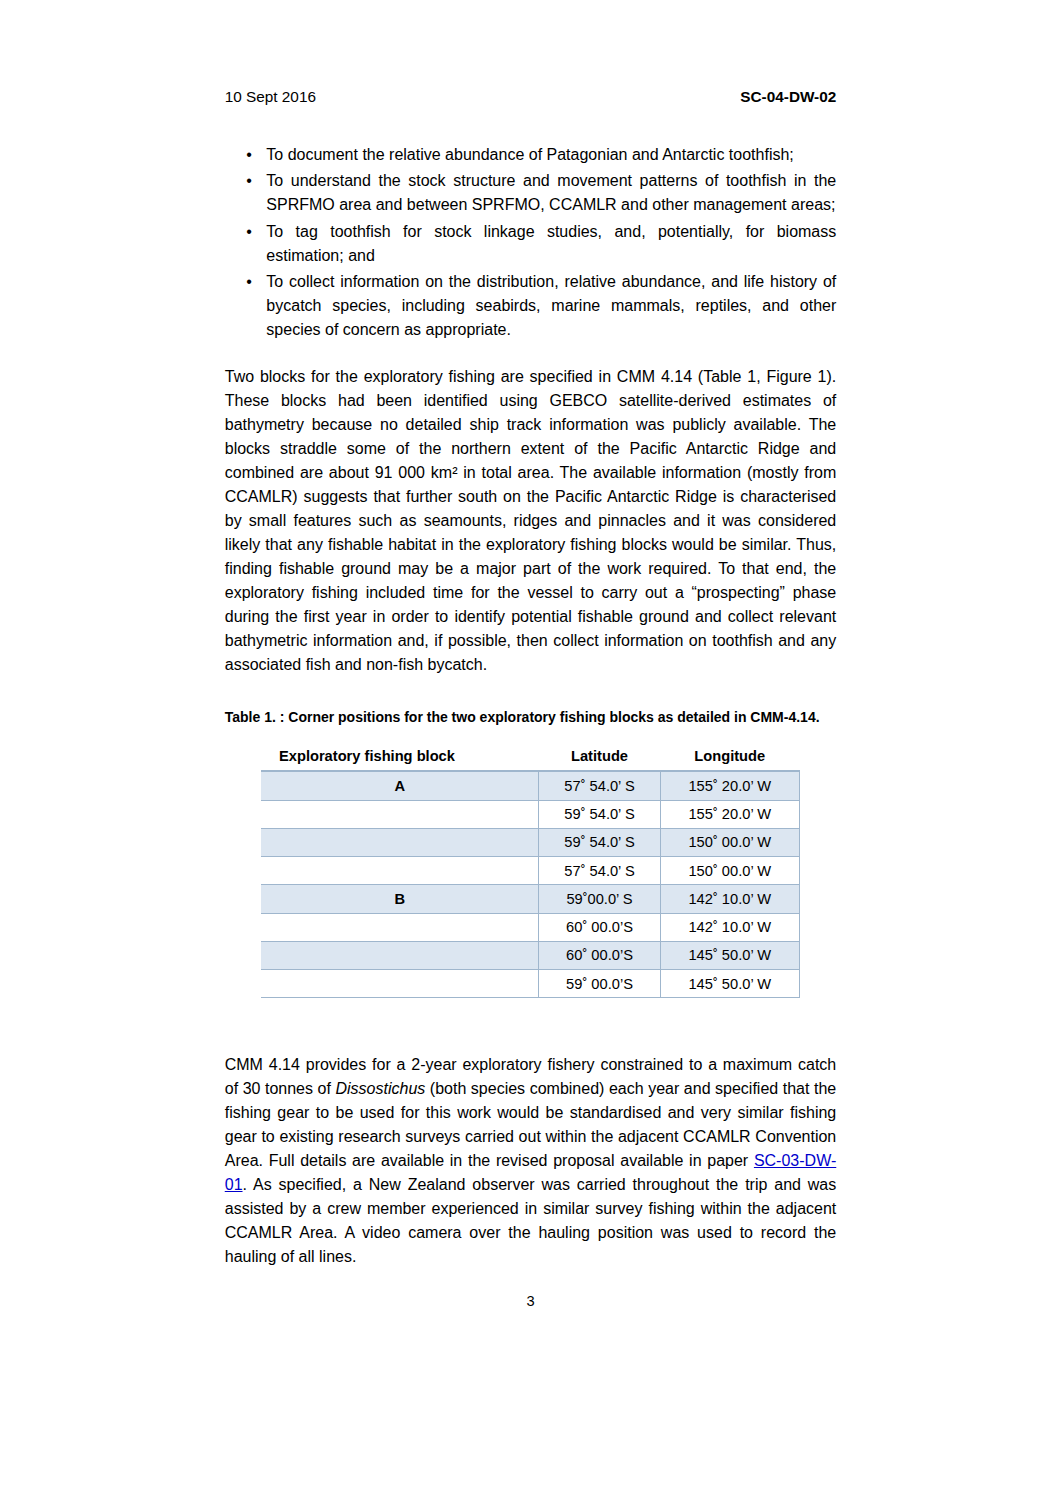10 Sept 2016
SC-04-DW-02
To document the relative abundance of Patagonian and Antarctic toothfish;
To understand the stock structure and movement patterns of toothfish in the SPRFMO area and between SPRFMO, CCAMLR and other management areas;
To tag toothfish for stock linkage studies, and, potentially, for biomass estimation; and
To collect information on the distribution, relative abundance, and life history of bycatch species, including seabirds, marine mammals, reptiles, and other species of concern as appropriate.
Two blocks for the exploratory fishing are specified in CMM 4.14 (Table 1, Figure 1). These blocks had been identified using GEBCO satellite-derived estimates of bathymetry because no detailed ship track information was publicly available. The blocks straddle some of the northern extent of the Pacific Antarctic Ridge and combined are about 91 000 km² in total area. The available information (mostly from CCAMLR) suggests that further south on the Pacific Antarctic Ridge is characterised by small features such as seamounts, ridges and pinnacles and it was considered likely that any fishable habitat in the exploratory fishing blocks would be similar. Thus, finding fishable ground may be a major part of the work required. To that end, the exploratory fishing included time for the vessel to carry out a “prospecting” phase during the first year in order to identify potential fishable ground and collect relevant bathymetric information and, if possible, then collect information on toothfish and any associated fish and non-fish bycatch.
Table 1. : Corner positions for the two exploratory fishing blocks as detailed in CMM-4.14.
| Exploratory fishing block | Latitude | Longitude |
| --- | --- | --- |
| A | 57˚ 54.0’ S | 155˚ 20.0’ W |
| | 59˚ 54.0’ S | 155˚ 20.0’ W |
| | 59˚ 54.0’ S | 150˚ 00.0’ W |
| | 57˚ 54.0’ S | 150˚ 00.0’ W |
| B | 59˚00.0’ S | 142˚ 10.0’ W |
| | 60˚ 00.0’S | 142˚ 10.0’ W |
| | 60˚ 00.0’S | 145˚ 50.0’ W |
| | 59˚ 00.0’S | 145˚ 50.0’ W |
CMM 4.14 provides for a 2-year exploratory fishery constrained to a maximum catch of 30 tonnes of Dissostichus (both species combined) each year and specified that the fishing gear to be used for this work would be standardised and very similar fishing gear to existing research surveys carried out within the adjacent CCAMLR Convention Area. Full details are available in the revised proposal available in paper SC-03-DW-01. As specified, a New Zealand observer was carried throughout the trip and was assisted by a crew member experienced in similar survey fishing within the adjacent CCAMLR Area. A video camera over the hauling position was used to record the hauling of all lines.
3